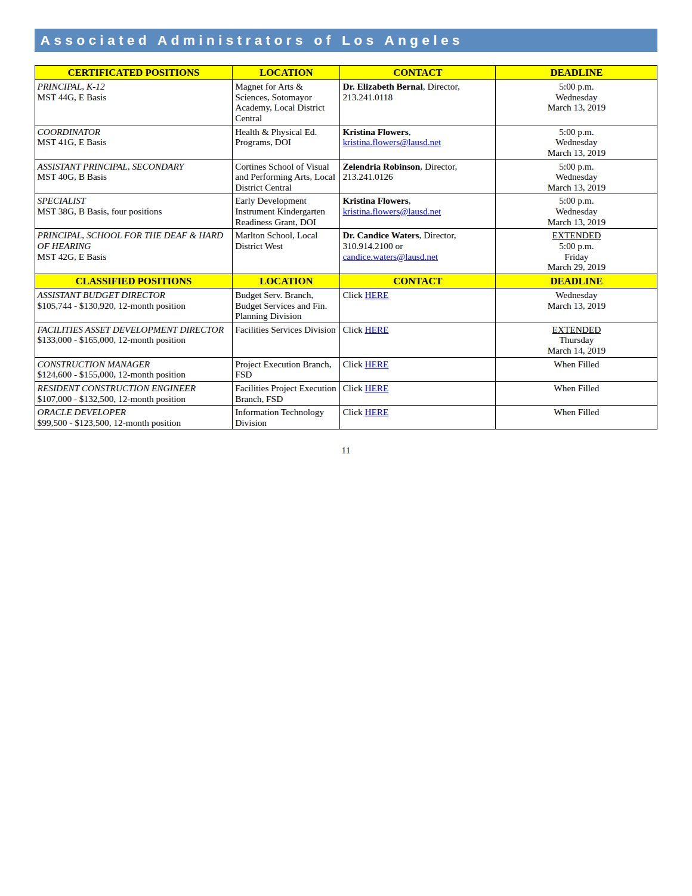Associated Administrators of Los Angeles
| CERTIFICATED POSITIONS | LOCATION | CONTACT | DEADLINE |
| --- | --- | --- | --- |
| PRINCIPAL, K-12 MST 44G, E Basis | Magnet for Arts & Sciences, Sotomayor Academy, Local District Central | Dr. Elizabeth Bernal , Director, 213.241.0118 | 5:00 p.m. Wednesday March 13, 2019 |
| COORDINATOR MST 41G, E Basis | Health & Physical Ed. Programs, DOI | Kristina Flowers , kristina.flowers@lausd.net | 5:00 p.m. Wednesday March 13, 2019 |
| ASSISTANT PRINCIPAL, SECONDARY MST 40G, B Basis | Cortines School of Visual and Performing Arts, Local District Central | Zelendria Robinson , Director, 213.241.0126 | 5:00 p.m. Wednesday March 13, 2019 |
| SPECIALIST MST 38G, B Basis, four positions | Early Development Instrument Kindergarten Readiness Grant, DOI | Kristina Flowers , kristina.flowers@lausd.net | 5:00 p.m. Wednesday March 13, 2019 |
| PRINCIPAL, SCHOOL FOR THE DEAF & HARD OF HEARING MST 42G, E Basis | Marlton School, Local District West | Dr. Candice Waters , Director, 310.914.2100 or candice.waters@lausd.net | EXTENDED 5:00 p.m. Friday March 29, 2019 |
| CLASSIFIED POSITIONS | LOCATION | CONTACT | DEADLINE |
| ASSISTANT BUDGET DIRECTOR $105,744 - $130,920, 12-month position | Budget Serv. Branch, Budget Services and Fin. Planning Division | Click HERE | Wednesday March 13, 2019 |
| FACILITIES ASSET DEVELOPMENT DIRECTOR $133,000 - $165,000, 12-month position | Facilities Services Division | Click HERE | EXTENDED Thursday March 14, 2019 |
| CONSTRUCTION MANAGER $124,600 - $155,000, 12-month position | Project Execution Branch, FSD | Click HERE | When Filled |
| RESIDENT CONSTRUCTION ENGINEER $107,000 - $132,500, 12-month position | Facilities Project Execution Branch, FSD | Click HERE | When Filled |
| ORACLE DEVELOPER $99,500 - $123,500, 12-month position | Information Technology Division | Click HERE | When Filled |
11